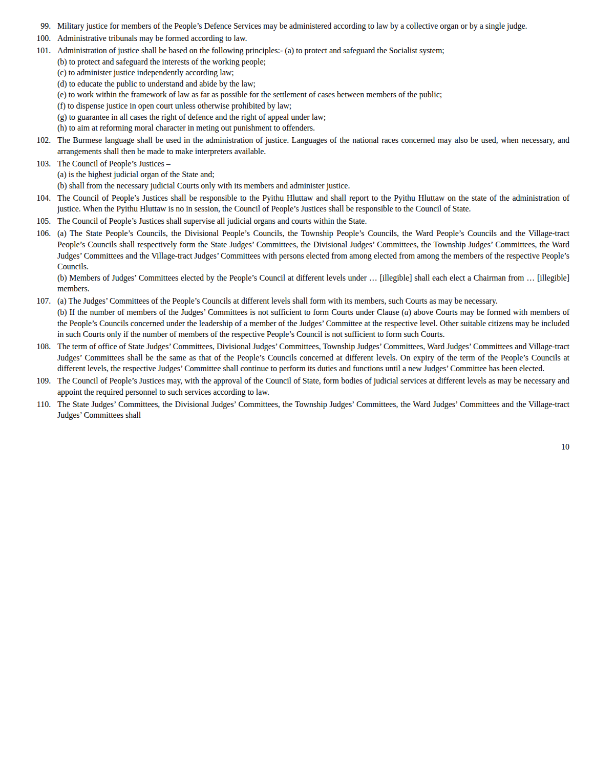99.
Military justice for members of the People’s Defence Services may be administered according to law by a collective organ or by a single judge.
100.
Administrative tribunals may be formed according to law.
101.
Administration of justice shall be based on the following principles:- (a) to protect and safeguard the Socialist system;
(b) to protect and safeguard the interests of the working people;
(c) to administer justice independently according law;
(d) to educate the public to understand and abide by the law;
(e) to work within the framework of law as far as possible for the settlement of cases between members of the public;
(f) to dispense justice in open court unless otherwise prohibited by law;
(g) to guarantee in all cases the right of defence and the right of appeal under law;
(h) to aim at reforming moral character in meting out punishment to offenders.
102.
The Burmese language shall be used in the administration of justice. Languages of the national races concerned may also be used, when necessary, and arrangements shall then be made to make interpreters available.
103.
The Council of People’s Justices –
(a) is the highest judicial organ of the State and;
(b) shall from the necessary judicial Courts only with its members and administer justice.
104.
The Council of People’s Justices shall be responsible to the Pyithu Hluttaw and shall report to the Pyithu Hluttaw on the state of the administration of justice. When the Pyithu Hluttaw is no in session, the Council of People’s Justices shall be responsible to the Council of State.
105.
The Council of People’s Justices shall supervise all judicial organs and courts within the State.
106.
(a) The State People’s Councils, the Divisional People’s Councils, the Township People’s Councils, the Ward People’s Councils and the Village-tract People’s Councils shall respectively form the State Judges’ Committees, the Divisional Judges’ Committees, the Township Judges’ Committees, the Ward Judges’ Committees and the Village-tract Judges’ Committees with persons elected from among elected from among the members of the respective People’s Councils.
(b) Members of Judges’ Committees elected by the People’s Council at different levels under … [illegible] shall each elect a Chairman from … [illegible] members.
107.
(a) The Judges’ Committees of the People’s Councils at different levels shall form with its members, such Courts as may be necessary.
(b) If the number of members of the Judges’ Committees is not sufficient to form Courts under Clause (a) above Courts may be formed with members of the People’s Councils concerned under the leadership of a member of the Judges’ Committee at the respective level. Other suitable citizens may be included in such Courts only if the number of members of the respective People’s Council is not sufficient to form such Courts.
108.
The term of office of State Judges’ Committees, Divisional Judges’ Committees, Township Judges’ Committees, Ward Judges’ Committees and Village-tract Judges’ Committees shall be the same as that of the People’s Councils concerned at different levels. On expiry of the term of the People’s Councils at different levels, the respective Judges’ Committee shall continue to perform its duties and functions until a new Judges’ Committee has been elected.
109.
The Council of People’s Justices may, with the approval of the Council of State, form bodies of judicial services at different levels as may be necessary and appoint the required personnel to such services according to law.
110.
The State Judges’ Committees, the Divisional Judges’ Committees, the Township Judges’ Committees, the Ward Judges’ Committees and the Village-tract Judges’ Committees shall
10